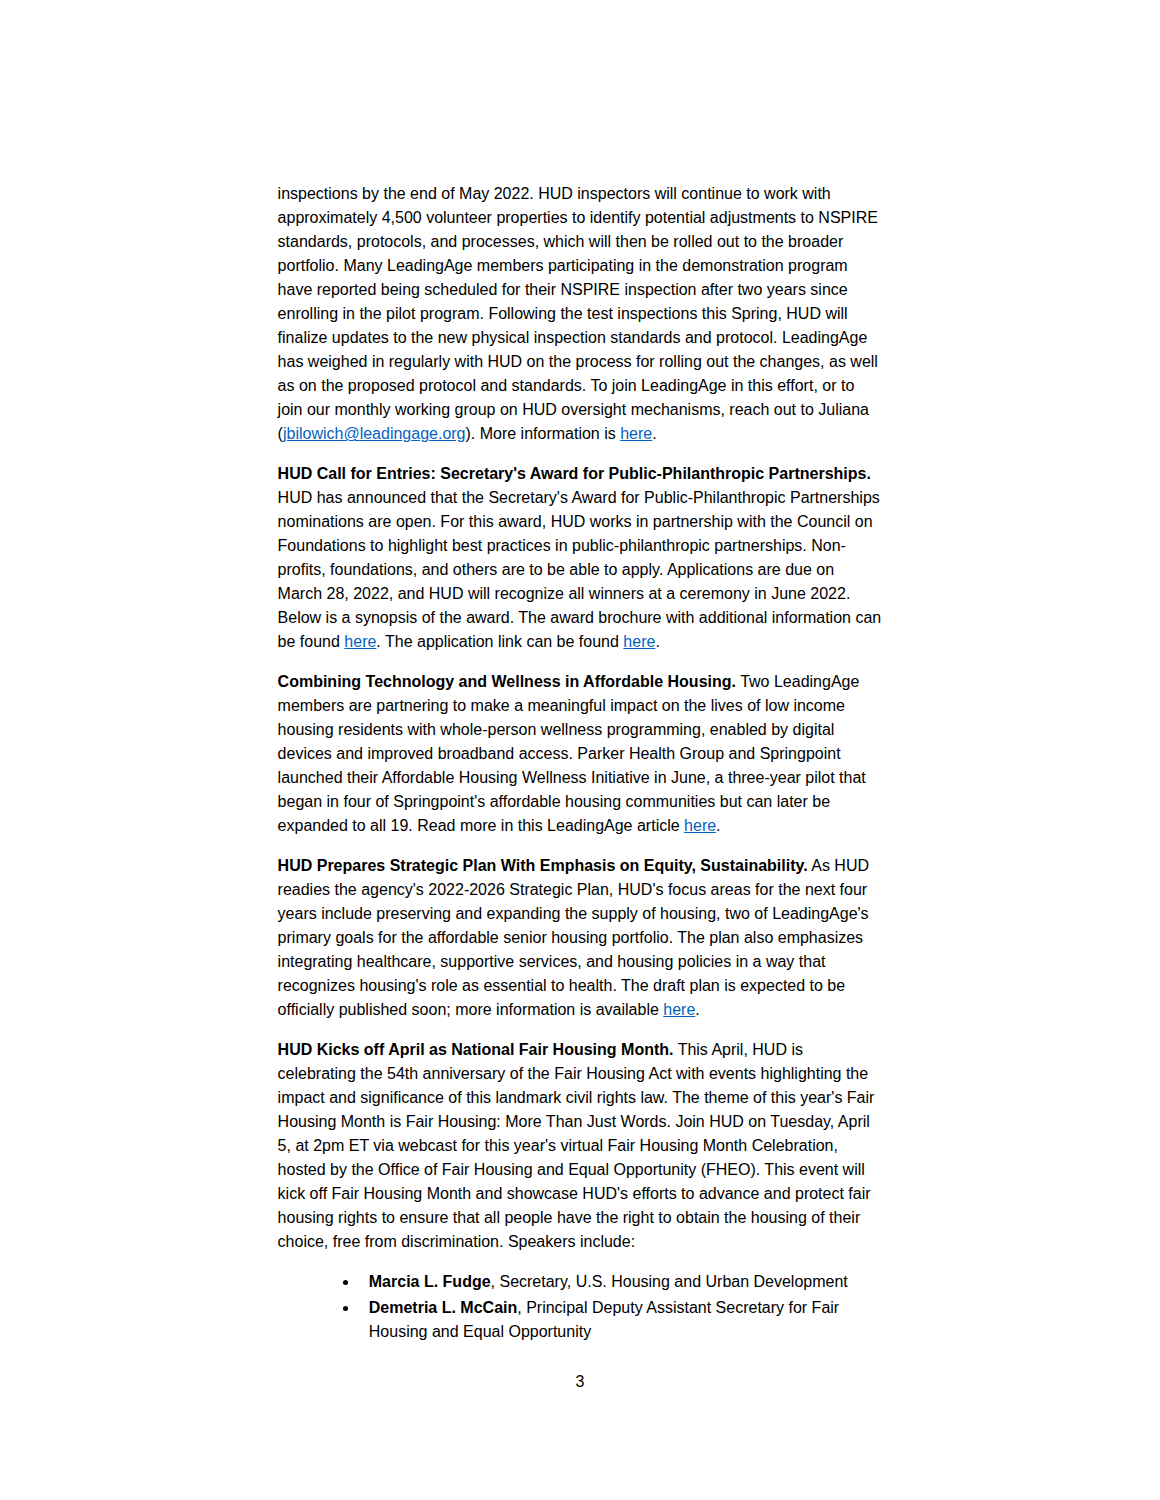inspections by the end of May 2022. HUD inspectors will continue to work with approximately 4,500 volunteer properties to identify potential adjustments to NSPIRE standards, protocols, and processes, which will then be rolled out to the broader portfolio. Many LeadingAge members participating in the demonstration program have reported being scheduled for their NSPIRE inspection after two years since enrolling in the pilot program. Following the test inspections this Spring, HUD will finalize updates to the new physical inspection standards and protocol. LeadingAge has weighed in regularly with HUD on the process for rolling out the changes, as well as on the proposed protocol and standards. To join LeadingAge in this effort, or to join our monthly working group on HUD oversight mechanisms, reach out to Juliana (jbilowich@leadingage.org). More information is here.
HUD Call for Entries: Secretary's Award for Public-Philanthropic Partnerships. HUD has announced that the Secretary's Award for Public-Philanthropic Partnerships nominations are open. For this award, HUD works in partnership with the Council on Foundations to highlight best practices in public-philanthropic partnerships. Non-profits, foundations, and others are to be able to apply. Applications are due on March 28, 2022, and HUD will recognize all winners at a ceremony in June 2022. Below is a synopsis of the award. The award brochure with additional information can be found here. The application link can be found here.
Combining Technology and Wellness in Affordable Housing. Two LeadingAge members are partnering to make a meaningful impact on the lives of low income housing residents with whole-person wellness programming, enabled by digital devices and improved broadband access. Parker Health Group and Springpoint launched their Affordable Housing Wellness Initiative in June, a three-year pilot that began in four of Springpoint's affordable housing communities but can later be expanded to all 19. Read more in this LeadingAge article here.
HUD Prepares Strategic Plan With Emphasis on Equity, Sustainability. As HUD readies the agency's 2022-2026 Strategic Plan, HUD's focus areas for the next four years include preserving and expanding the supply of housing, two of LeadingAge's primary goals for the affordable senior housing portfolio. The plan also emphasizes integrating healthcare, supportive services, and housing policies in a way that recognizes housing's role as essential to health. The draft plan is expected to be officially published soon; more information is available here.
HUD Kicks off April as National Fair Housing Month. This April, HUD is celebrating the 54th anniversary of the Fair Housing Act with events highlighting the impact and significance of this landmark civil rights law. The theme of this year's Fair Housing Month is Fair Housing: More Than Just Words. Join HUD on Tuesday, April 5, at 2pm ET via webcast for this year's virtual Fair Housing Month Celebration, hosted by the Office of Fair Housing and Equal Opportunity (FHEO). This event will kick off Fair Housing Month and showcase HUD's efforts to advance and protect fair housing rights to ensure that all people have the right to obtain the housing of their choice, free from discrimination. Speakers include:
Marcia L. Fudge, Secretary, U.S. Housing and Urban Development
Demetria L. McCain, Principal Deputy Assistant Secretary for Fair Housing and Equal Opportunity
3